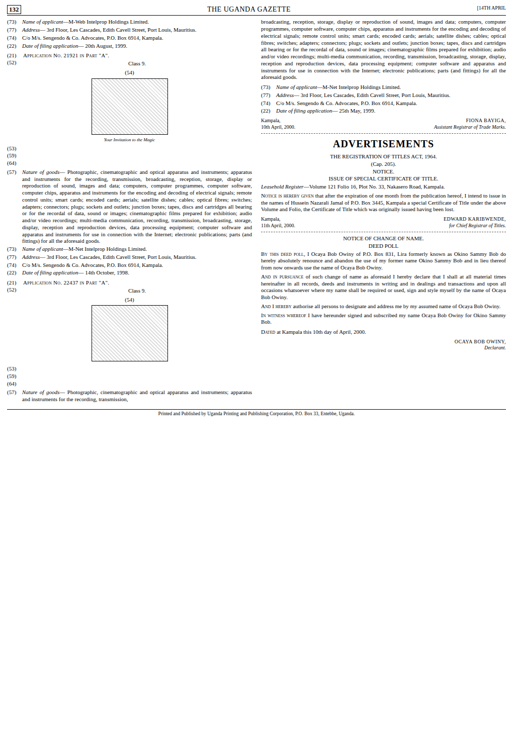132
THE UGANDA GAZETTE
[14TH APRIL
(73) Name of applicant—M-Web Intelprop Holdings Limited.
(77) Address— 3rd Floor, Les Cascades, Edith Cavell Street, Port Louis, Mauritius.
(74) C/o M/s. Sengendo & Co. Advocates, P.O. Box 6914, Kampala.
(22) Date of filing application— 20th August, 1999.
(21) Application No. 21921 in Part "A".
(52) Class 9.
(54)
Your Invitation to the Magic
(53)
(59)
(64)
(57) Nature of goods— Photographic, cinematographic and optical apparatus and instruments; apparatus and instruments for the recording, transmission, broadcasting, reception, storage, display or reproduction of sound, images and data; computers, computer programmes, computer software, computer chips, apparatus and instruments for the encoding and decoding of electrical signals; remote control units; smart cards; encoded cards; aerials; satellite dishes; cables; optical fibres; switches; adapters; connectors; plugs; sockets and outlets; junction boxes; tapes, discs and cartridges all bearing or for the recordal of data, sound or images; cinematographic films prepared for exhibition; audio and/or video recordings; multi-media communication, recording, transmission, broadcasting, storage, display, reception and reproduction devices, data processing equipment; computer software and apparatus and instruments for use in connection with the Internet; electronic publications; parts (and fittings) for all the aforesaid goods.
(73) Name of applicant—M-Net Intelprop Holdings Limited.
(77) Address— 3rd Floor, Les Cascades, Edith Cavell Street, Port Louis, Mauritius.
(74) C/o M/s. Sengendo & Co. Advocates, P.O. Box 6914, Kampala.
(22) Date of filing application— 14th October, 1998.
(21) Application No. 22437 in Part "A".
(52) Class 9.
(54)
(53)
(59)
(64)
(57) Nature of goods— Photographic, cinematographic and optical apparatus and instruments; apparatus and instruments for the recording, transmission,
broadcasting, reception, storage, display or reproduction of sound, images and data; computers, computer programmes, computer software, computer chips, apparatus and instruments for the encoding and decoding of electrical signals; remote control units; smart cards; encoded cards; aerials; satellite dishes; cables; optical fibres; switches; adapters; connectors; plugs; sockets and outlets; junction boxes; tapes, discs and cartridges all bearing or for the recordal of data, sound or images; cinematographic films prepared for exhibition; audio and/or video recordings; multi-media communication, recording, transmission, broadcasting, storage, display, reception and reproduction devices, data processing equipment; computer software and apparatus and instruments for use in connection with the Internet; electronic publications; parts (and fittings) for all the aforesaid goods.
(73) Name of applicant—M-Net Intelprop Holdings Limited.
(77) Address— 3rd Floor, Les Cascades, Edith Cavell Street, Port Louis, Mauritius.
(74) C/o M/s. Sengendo & Co. Advocates, P.O. Box 6914, Kampala.
(22) Date of filing application— 25th May, 1999.
Kampala,
10th April, 2000.
FIONA BAYIGA,
Assistant Registrar of Trade Marks.
ADVERTISEMENTS
THE REGISTRATION OF TITLES ACT, 1964.
(Cap. 205).
NOTICE.
ISSUE OF SPECIAL CERTIFICATE OF TITLE.
Leasehold Register—Volume 121 Folio 16, Plot No. 33, Nakasero Road, Kampala.
Notice is hereby given that after the expiration of one month from the publication hereof, I intend to issue in the names of Hussein Nazarali Jamal of P.O. Box 3445, Kampala a special Certificate of Title under the above Volume and Folio, the Certificate of Title which was originally issued having been lost.
Kampala,
11th April, 2000.
EDWARD KARIBWENDE,
for Chief Registrar of Titles.
NOTICE OF CHANGE OF NAME.
DEED POLL
By this deed poll, I Ocaya Bob Owiny of P.O. Box 831, Lira formerly known as Okino Sammy Bob do hereby absolutely renounce and abandon the use of my former name Okino Sammy Bob and in lieu thereof from now onwards use the name of Ocaya Bob Owiny.
And in pursuance of such change of name as aforesaid I hereby declare that I shall at all material times hereinafter in all records, deeds and instruments in writing and in dealings and transactions and upon all occasions whatsoever where my name shall be required or used, sign and style myself by the name of Ocaya Bob Owiny.
And I hereby authorise all persons to designate and address me by my assumed name of Ocaya Bob Owiny.
In witness whereof I have hereunder signed and subscribed my name Ocaya Bob Owiny for Okino Sammy Bob.
Dated at Kampala this 10th day of April, 2000.
OCAYA BOB OWINY,
Declarant.
Printed and Published by Uganda Printing and Publishing Corporation, P.O. Box 33, Entebbe, Uganda.